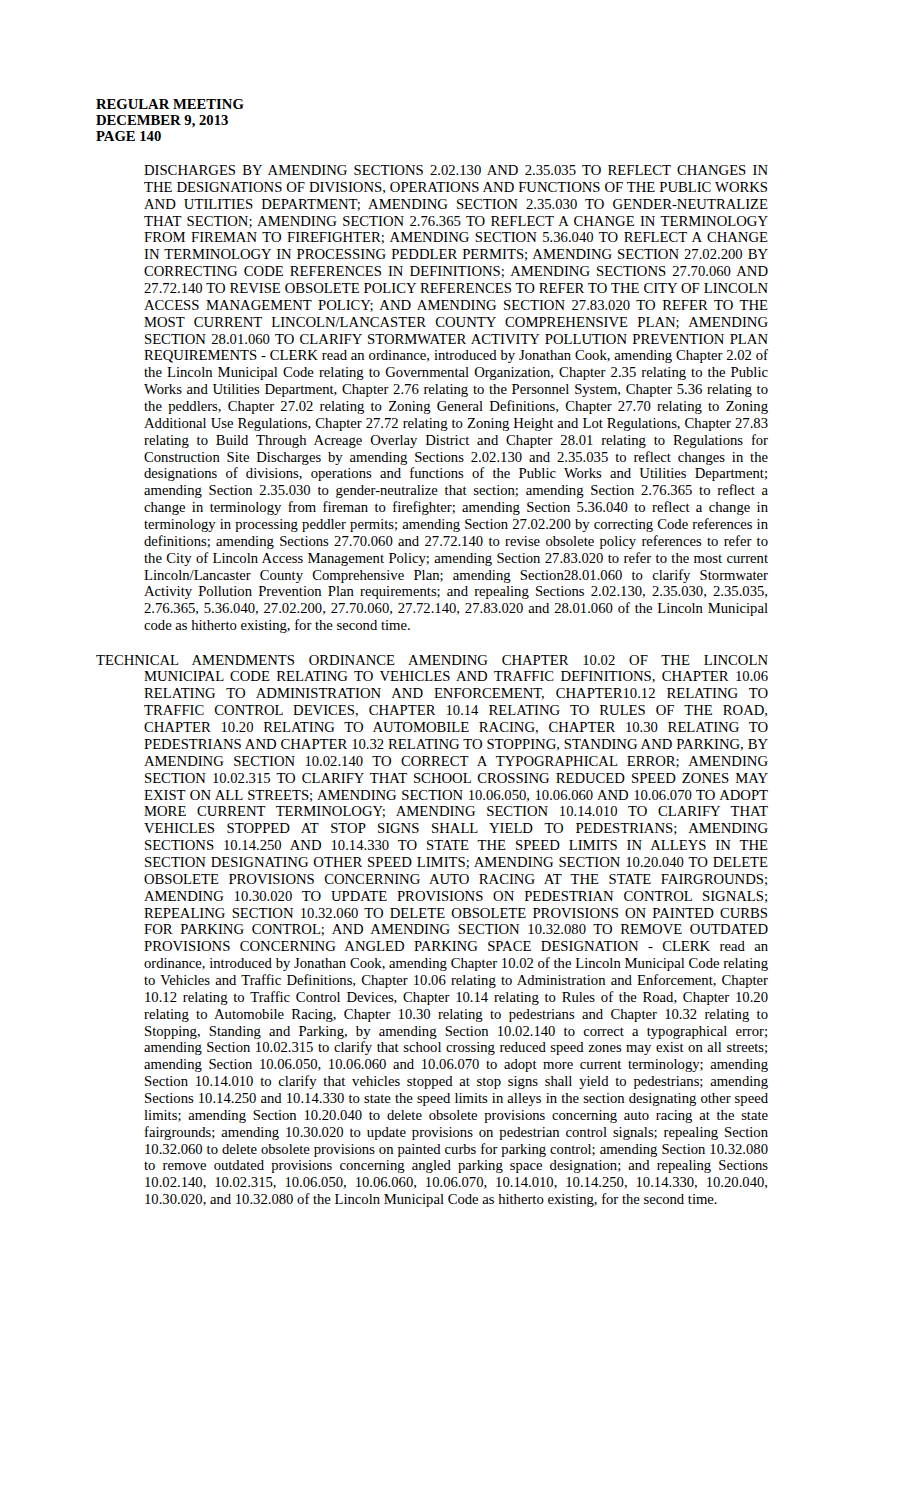REGULAR MEETING
DECEMBER 9, 2013
PAGE 140
DISCHARGES BY AMENDING SECTIONS 2.02.130 AND 2.35.035 TO REFLECT CHANGES IN THE DESIGNATIONS OF DIVISIONS, OPERATIONS AND FUNCTIONS OF THE PUBLIC WORKS AND UTILITIES DEPARTMENT; AMENDING SECTION 2.35.030 TO GENDER-NEUTRALIZE THAT SECTION; AMENDING SECTION 2.76.365 TO REFLECT A CHANGE IN TERMINOLOGY FROM FIREMAN TO FIREFIGHTER; AMENDING SECTION 5.36.040 TO REFLECT A CHANGE IN TERMINOLOGY IN PROCESSING PEDDLER PERMITS; AMENDING SECTION 27.02.200 BY CORRECTING CODE REFERENCES IN DEFINITIONS; AMENDING SECTIONS 27.70.060 AND 27.72.140 TO REVISE OBSOLETE POLICY REFERENCES TO REFER TO THE CITY OF LINCOLN ACCESS MANAGEMENT POLICY; AND AMENDING SECTION 27.83.020 TO REFER TO THE MOST CURRENT LINCOLN/LANCASTER COUNTY COMPREHENSIVE PLAN; AMENDING SECTION 28.01.060 TO CLARIFY STORMWATER ACTIVITY POLLUTION PREVENTION PLAN REQUIREMENTS - CLERK read an ordinance, introduced by Jonathan Cook, amending Chapter 2.02 of the Lincoln Municipal Code relating to Governmental Organization, Chapter 2.35 relating to the Public Works and Utilities Department, Chapter 2.76 relating to the Personnel System, Chapter 5.36 relating to the peddlers, Chapter 27.02 relating to Zoning General Definitions, Chapter 27.70 relating to Zoning Additional Use Regulations, Chapter 27.72 relating to Zoning Height and Lot Regulations, Chapter 27.83 relating to Build Through Acreage Overlay District and Chapter 28.01 relating to Regulations for Construction Site Discharges by amending Sections 2.02.130 and 2.35.035 to reflect changes in the designations of divisions, operations and functions of the Public Works and Utilities Department; amending Section 2.35.030 to gender-neutralize that section; amending Section 2.76.365 to reflect a change in terminology from fireman to firefighter; amending Section 5.36.040 to reflect a change in terminology in processing peddler permits; amending Section 27.02.200 by correcting Code references in definitions; amending Sections 27.70.060 and 27.72.140 to revise obsolete policy references to refer to the City of Lincoln Access Management Policy; amending Section 27.83.020 to refer to the most current Lincoln/Lancaster County Comprehensive Plan; amending Section28.01.060 to clarify Stormwater Activity Pollution Prevention Plan requirements; and repealing Sections 2.02.130, 2.35.030, 2.35.035, 2.76.365, 5.36.040, 27.02.200, 27.70.060, 27.72.140, 27.83.020 and 28.01.060 of the Lincoln Municipal code as hitherto existing, for the second time.
TECHNICAL AMENDMENTS ORDINANCE AMENDING CHAPTER 10.02 OF THE LINCOLN MUNICIPAL CODE RELATING TO VEHICLES AND TRAFFIC DEFINITIONS, CHAPTER 10.06 RELATING TO ADMINISTRATION AND ENFORCEMENT, CHAPTER10.12 RELATING TO TRAFFIC CONTROL DEVICES, CHAPTER 10.14 RELATING TO RULES OF THE ROAD, CHAPTER 10.20 RELATING TO AUTOMOBILE RACING, CHAPTER 10.30 RELATING TO PEDESTRIANS AND CHAPTER 10.32 RELATING TO STOPPING, STANDING AND PARKING, BY AMENDING SECTION 10.02.140 TO CORRECT A TYPOGRAPHICAL ERROR; AMENDING SECTION 10.02.315 TO CLARIFY THAT SCHOOL CROSSING REDUCED SPEED ZONES MAY EXIST ON ALL STREETS; AMENDING SECTION 10.06.050, 10.06.060 AND 10.06.070 TO ADOPT MORE CURRENT TERMINOLOGY; AMENDING SECTION 10.14.010 TO CLARIFY THAT VEHICLES STOPPED AT STOP SIGNS SHALL YIELD TO PEDESTRIANS; AMENDING SECTIONS 10.14.250 AND 10.14.330 TO STATE THE SPEED LIMITS IN ALLEYS IN THE SECTION DESIGNATING OTHER SPEED LIMITS; AMENDING SECTION 10.20.040 TO DELETE OBSOLETE PROVISIONS CONCERNING AUTO RACING AT THE STATE FAIRGROUNDS; AMENDING 10.30.020 TO UPDATE PROVISIONS ON PEDESTRIAN CONTROL SIGNALS; REPEALING SECTION 10.32.060 TO DELETE OBSOLETE PROVISIONS ON PAINTED CURBS FOR PARKING CONTROL; AND AMENDING SECTION 10.32.080 TO REMOVE OUTDATED PROVISIONS CONCERNING ANGLED PARKING SPACE DESIGNATION - CLERK read an ordinance, introduced by Jonathan Cook, amending Chapter 10.02 of the Lincoln Municipal Code relating to Vehicles and Traffic Definitions, Chapter 10.06 relating to Administration and Enforcement, Chapter 10.12 relating to Traffic Control Devices, Chapter 10.14 relating to Rules of the Road, Chapter 10.20 relating to Automobile Racing, Chapter 10.30 relating to pedestrians and Chapter 10.32 relating to Stopping, Standing and Parking, by amending Section 10.02.140 to correct a typographical error; amending Section 10.02.315 to clarify that school crossing reduced speed zones may exist on all streets; amending Section 10.06.050, 10.06.060 and 10.06.070 to adopt more current terminology; amending Section 10.14.010 to clarify that vehicles stopped at stop signs shall yield to pedestrians; amending Sections 10.14.250 and 10.14.330 to state the speed limits in alleys in the section designating other speed limits; amending Section 10.20.040 to delete obsolete provisions concerning auto racing at the state fairgrounds; amending 10.30.020 to update provisions on pedestrian control signals; repealing Section 10.32.060 to delete obsolete provisions on painted curbs for parking control; amending Section 10.32.080 to remove outdated provisions concerning angled parking space designation; and repealing Sections 10.02.140, 10.02.315, 10.06.050, 10.06.060, 10.06.070, 10.14.010, 10.14.250, 10.14.330, 10.20.040, 10.30.020, and 10.32.080 of the Lincoln Municipal Code as hitherto existing, for the second time.